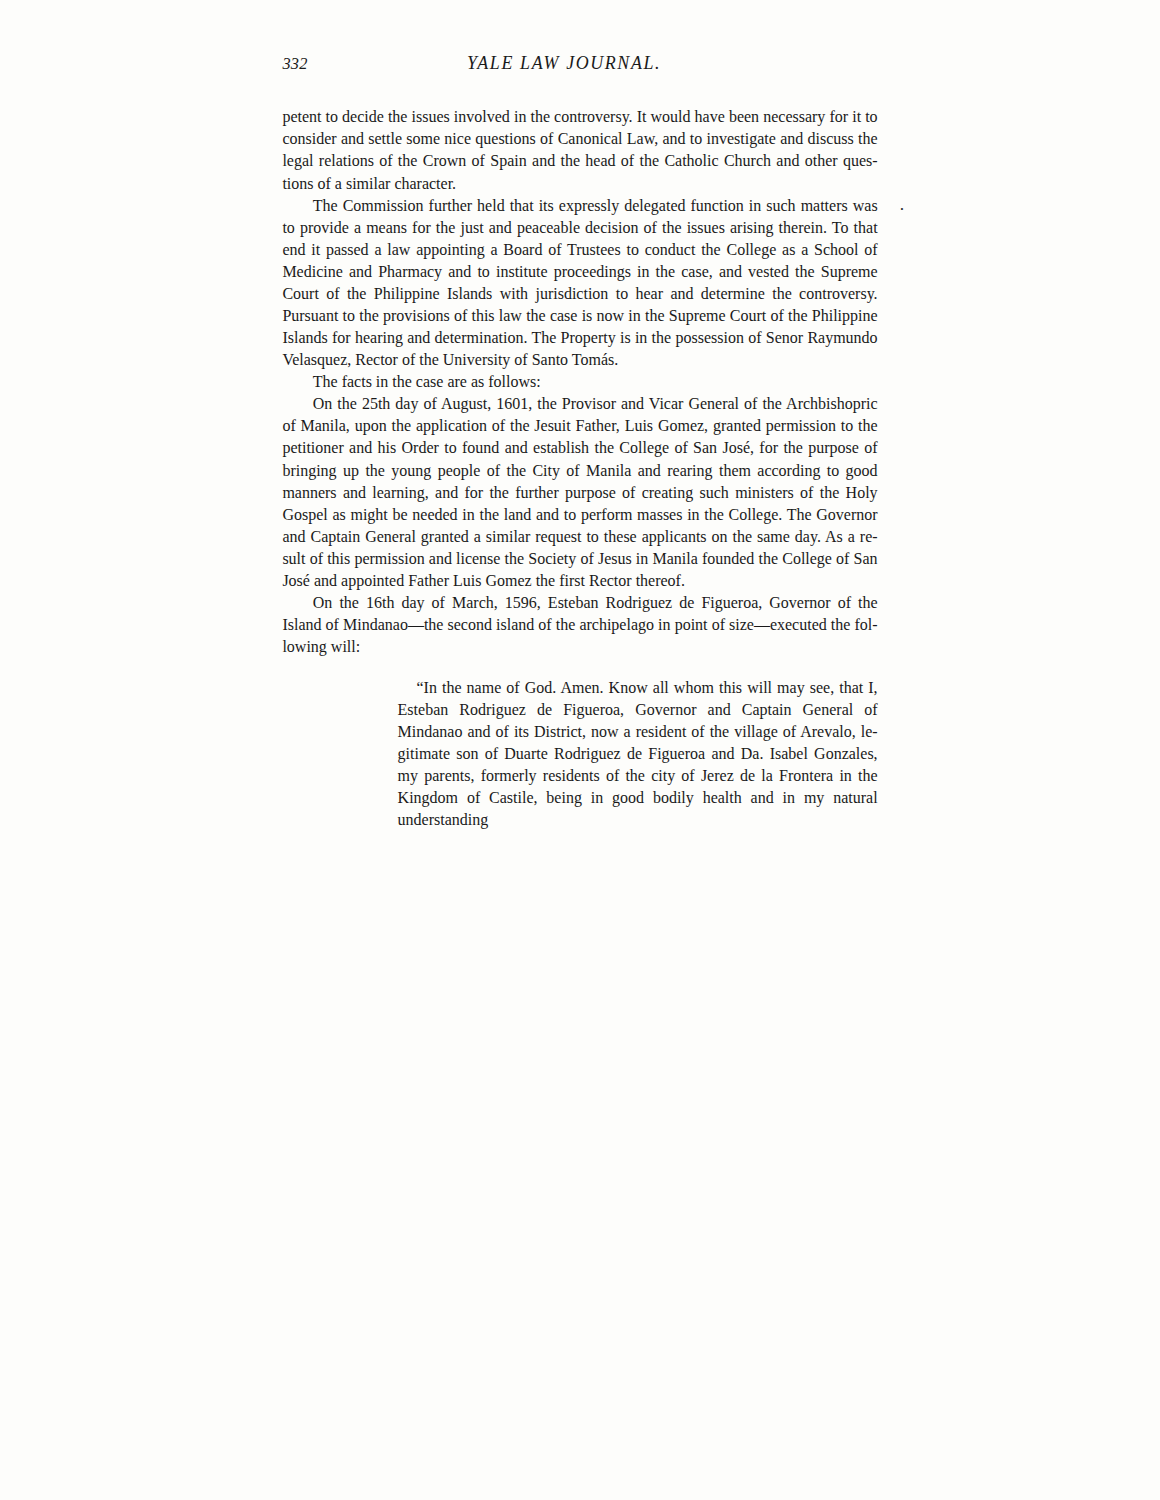332 YALE LAW JOURNAL.
petent to decide the issues involved in the controversy. It would have been necessary for it to consider and settle some nice questions of Canonical Law, and to investigate and discuss the legal relations of the Crown of Spain and the head of the Catholic Church and other questions of a similar character.
The Commission further held that its expressly delegated function in such matters was to provide a means for the just and peaceable decision of the issues arising therein. To that end it passed a law appointing a Board of Trustees to conduct the College as a School of Medicine and Pharmacy and to institute proceedings in the case, and vested the Supreme Court of the Philippine Islands with jurisdiction to hear and determine the controversy. Pursuant to the provisions of this law the case is now in the Supreme Court of the Philippine Islands for hearing and determination. The Property is in the possession of Senor Raymundo Velasquez, Rector of the University of Santo Tomás.
The facts in the case are as follows:
On the 25th day of August, 1601, the Provisor and Vicar General of the Archbishopric of Manila, upon the application of the Jesuit Father, Luis Gomez, granted permission to the petitioner and his Order to found and establish the College of San José, for the purpose of bringing up the young people of the City of Manila and rearing them according to good manners and learning, and for the further purpose of creating such ministers of the Holy Gospel as might be needed in the land and to perform masses in the College. The Governor and Captain General granted a similar request to these applicants on the same day. As a result of this permission and license the Society of Jesus in Manila founded the College of San José and appointed Father Luis Gomez the first Rector thereof.
On the 16th day of March, 1596, Esteban Rodriguez de Figueroa, Governor of the Island of Mindanao—the second island of the archipelago in point of size—executed the following will:
“In the name of God. Amen. Know all whom this will may see, that I, Esteban Rodriguez de Figueroa, Governor and Captain General of Mindanao and of its District, now a resident of the village of Arevalo, legitimate son of Duarte Rodriguez de Figueroa and Da. Isabel Gonzales, my parents, formerly residents of the city of Jerez de la Frontera in the Kingdom of Castile, being in good bodily health and in my natural understanding